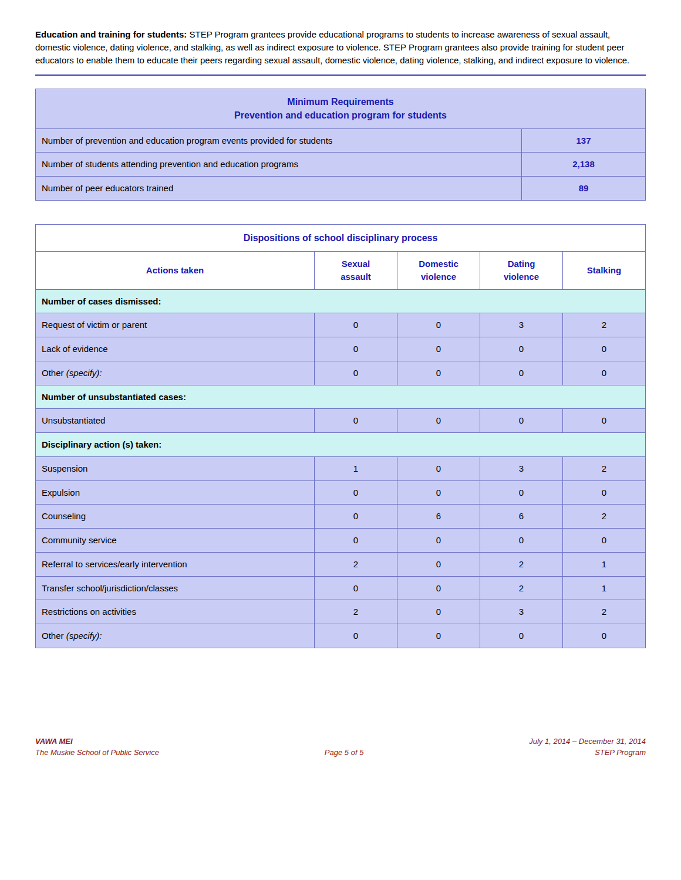Education and training for students: STEP Program grantees provide educational programs to students to increase awareness of sexual assault, domestic violence, dating violence, and stalking, as well as indirect exposure to violence. STEP Program grantees also provide training for student peer educators to enable them to educate their peers regarding sexual assault, domestic violence, dating violence, stalking, and indirect exposure to violence.
| Minimum Requirements Prevention and education program for students |
| Number of prevention and education program events provided for students | 137 |
| Number of students attending prevention and education programs | 2,138 |
| Number of peer educators trained | 89 |
| Dispositions of school disciplinary process |
| Actions taken | Sexual assault | Domestic violence | Dating violence | Stalking |
| Number of cases dismissed: |
| Request of victim or parent | 0 | 0 | 3 | 2 |
| Lack of evidence | 0 | 0 | 0 | 0 |
| Other (specify): | 0 | 0 | 0 | 0 |
| Number of unsubstantiated cases: |
| Unsubstantiated | 0 | 0 | 0 | 0 |
| Disciplinary action (s) taken: |
| Suspension | 1 | 0 | 3 | 2 |
| Expulsion | 0 | 0 | 0 | 0 |
| Counseling | 0 | 6 | 6 | 2 |
| Community service | 0 | 0 | 0 | 0 |
| Referral to services/early intervention | 2 | 0 | 2 | 1 |
| Transfer school/jurisdiction/classes | 0 | 0 | 2 | 1 |
| Restrictions on activities | 2 | 0 | 3 | 2 |
| Other (specify): | 0 | 0 | 0 | 0 |
VAWA MEI
The Muskie School of Public Service
Page 5 of 5
July 1, 2014 – December 31, 2014
STEP Program